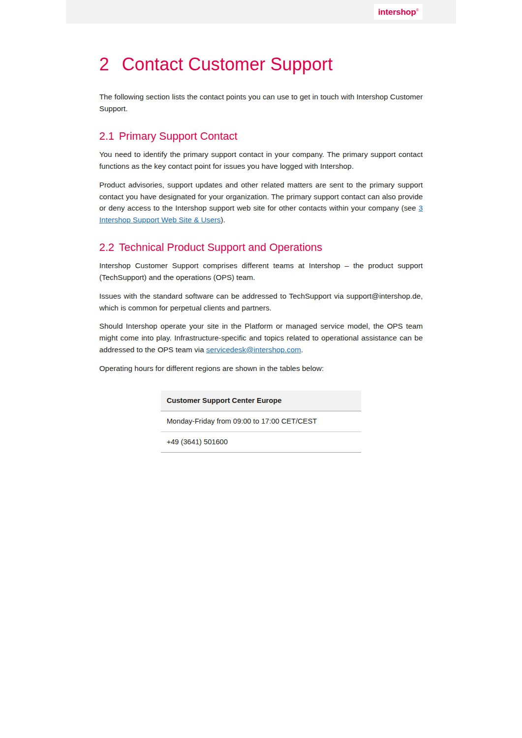intershop®
2 Contact Customer Support
The following section lists the contact points you can use to get in touch with Intershop Customer Support.
2.1 Primary Support Contact
You need to identify the primary support contact in your company. The primary support contact functions as the key contact point for issues you have logged with Intershop.
Product advisories, support updates and other related matters are sent to the primary support contact you have designated for your organization. The primary support contact can also provide or deny access to the Intershop support web site for other contacts within your company (see 3 Intershop Support Web Site & Users).
2.2 Technical Product Support and Operations
Intershop Customer Support comprises different teams at Intershop – the product support (TechSupport) and the operations (OPS) team.
Issues with the standard software can be addressed to TechSupport via support@intershop.de, which is common for perpetual clients and partners.
Should Intershop operate your site in the Platform or managed service model, the OPS team might come into play. Infrastructure-specific and topics related to operational assistance can be addressed to the OPS team via servicedesk@intershop.com.
Operating hours for different regions are shown in the tables below:
| Customer Support Center Europe |
| --- |
| Monday-Friday from 09:00 to 17:00 CET/CEST |
| +49 (3641) 501600 |